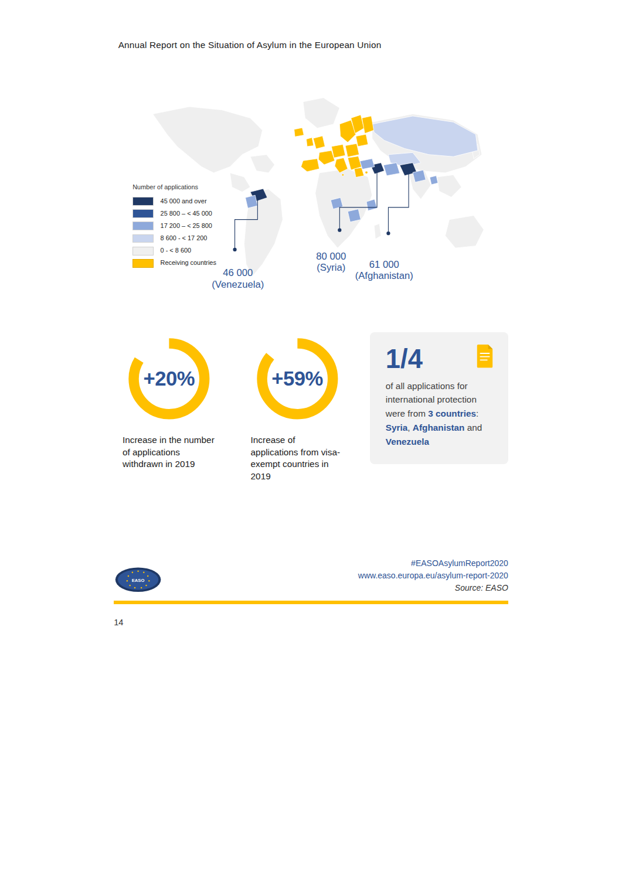Annual Report on the Situation of Asylum in the European Union
Number of applications
45 000 and over
25 800 – < 45 000
17 200 – < 25 800
8 600 - < 17 200
0 - < 8 600
Receiving countries
46 000(Venezuela)
80 000(Syria)
61 000(Afghanistan)
+20%
Increase in the number of applications withdrawn in 2019
+59%
Increase of applications from visa-exempt countries in 2019
1/4
of all applications for international protection were from 3 countries: Syria, Afghanistan and Venezuela
EASO
#EASOAsylumReport2020
www.easo.europa.eu/asylum-report-2020
Source: EASO
14